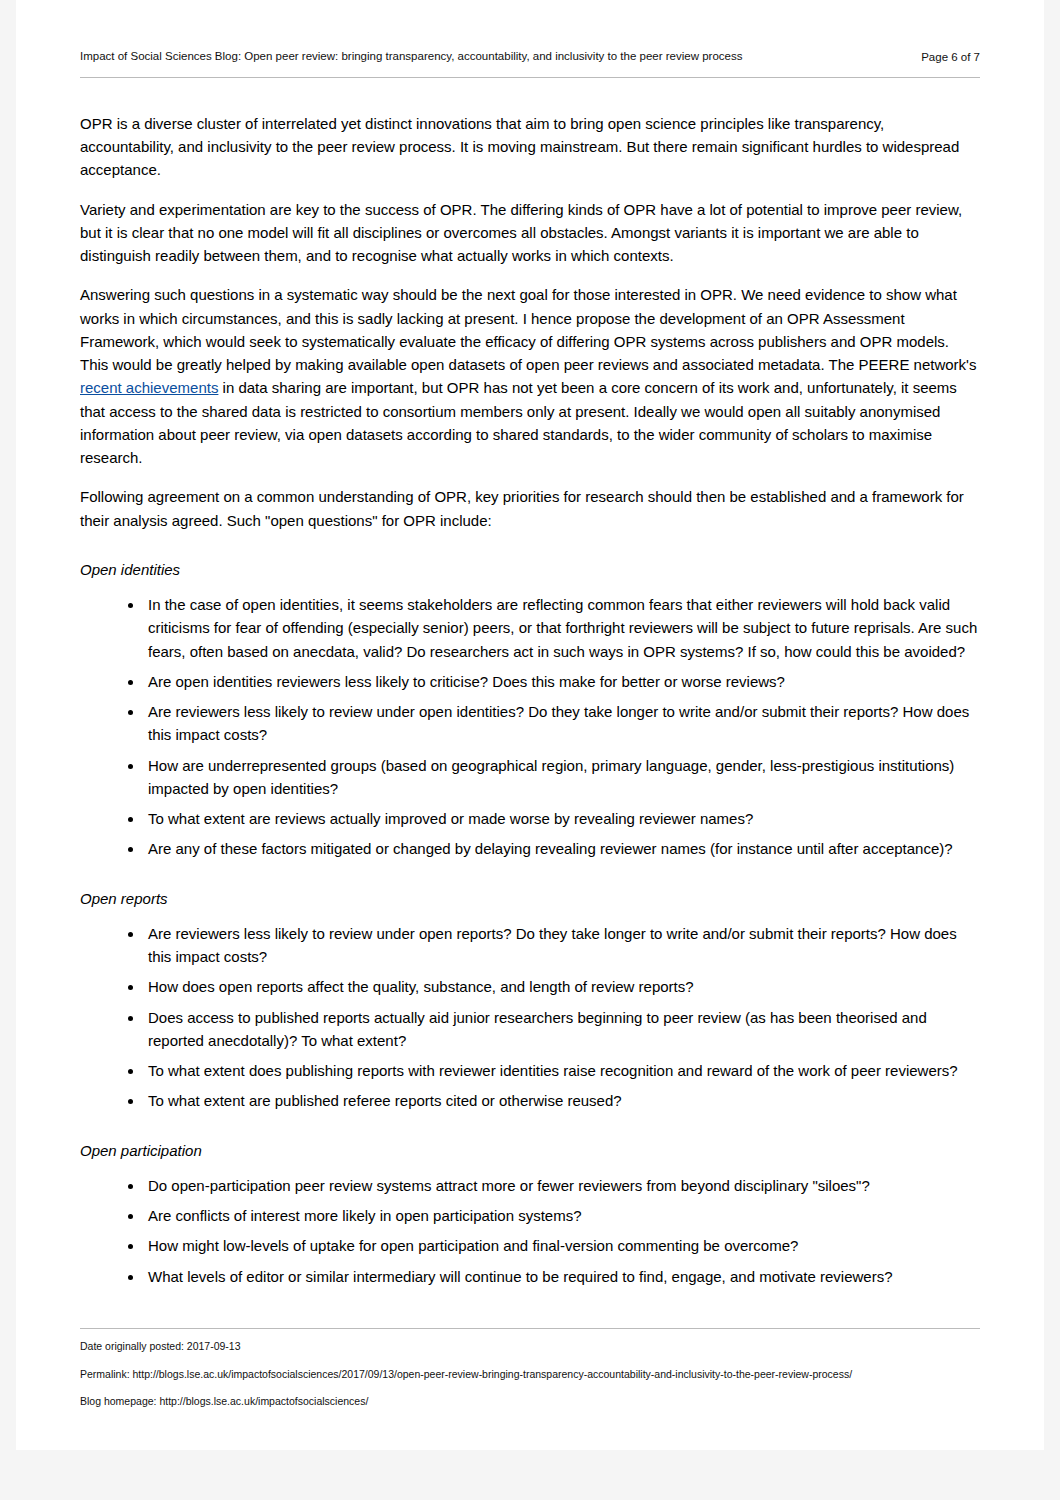Impact of Social Sciences Blog: Open peer review: bringing transparency, accountability, and inclusivity to the peer review process
Page 6 of 7
OPR is a diverse cluster of interrelated yet distinct innovations that aim to bring open science principles like transparency, accountability, and inclusivity to the peer review process. It is moving mainstream. But there remain significant hurdles to widespread acceptance.
Variety and experimentation are key to the success of OPR. The differing kinds of OPR have a lot of potential to improve peer review, but it is clear that no one model will fit all disciplines or overcomes all obstacles. Amongst variants it is important we are able to distinguish readily between them, and to recognise what actually works in which contexts.
Answering such questions in a systematic way should be the next goal for those interested in OPR. We need evidence to show what works in which circumstances, and this is sadly lacking at present. I hence propose the development of an OPR Assessment Framework, which would seek to systematically evaluate the efficacy of differing OPR systems across publishers and OPR models. This would be greatly helped by making available open datasets of open peer reviews and associated metadata. The PEERE network's recent achievements in data sharing are important, but OPR has not yet been a core concern of its work and, unfortunately, it seems that access to the shared data is restricted to consortium members only at present. Ideally we would open all suitably anonymised information about peer review, via open datasets according to shared standards, to the wider community of scholars to maximise research.
Following agreement on a common understanding of OPR, key priorities for research should then be established and a framework for their analysis agreed. Such "open questions" for OPR include:
Open identities
In the case of open identities, it seems stakeholders are reflecting common fears that either reviewers will hold back valid criticisms for fear of offending (especially senior) peers, or that forthright reviewers will be subject to future reprisals. Are such fears, often based on anecdata, valid? Do researchers act in such ways in OPR systems? If so, how could this be avoided?
Are open identities reviewers less likely to criticise? Does this make for better or worse reviews?
Are reviewers less likely to review under open identities? Do they take longer to write and/or submit their reports? How does this impact costs?
How are underrepresented groups (based on geographical region, primary language, gender, less-prestigious institutions) impacted by open identities?
To what extent are reviews actually improved or made worse by revealing reviewer names?
Are any of these factors mitigated or changed by delaying revealing reviewer names (for instance until after acceptance)?
Open reports
Are reviewers less likely to review under open reports? Do they take longer to write and/or submit their reports? How does this impact costs?
How does open reports affect the quality, substance, and length of review reports?
Does access to published reports actually aid junior researchers beginning to peer review (as has been theorised and reported anecdotally)? To what extent?
To what extent does publishing reports with reviewer identities raise recognition and reward of the work of peer reviewers?
To what extent are published referee reports cited or otherwise reused?
Open participation
Do open-participation peer review systems attract more or fewer reviewers from beyond disciplinary "siloes"?
Are conflicts of interest more likely in open participation systems?
How might low-levels of uptake for open participation and final-version commenting be overcome?
What levels of editor or similar intermediary will continue to be required to find, engage, and motivate reviewers?
Date originally posted: 2017-09-13
Permalink: http://blogs.lse.ac.uk/impactofsocialsciences/2017/09/13/open-peer-review-bringing-transparency-accountability-and-inclusivity-to-the-peer-review-process/
Blog homepage: http://blogs.lse.ac.uk/impactofsocialsciences/